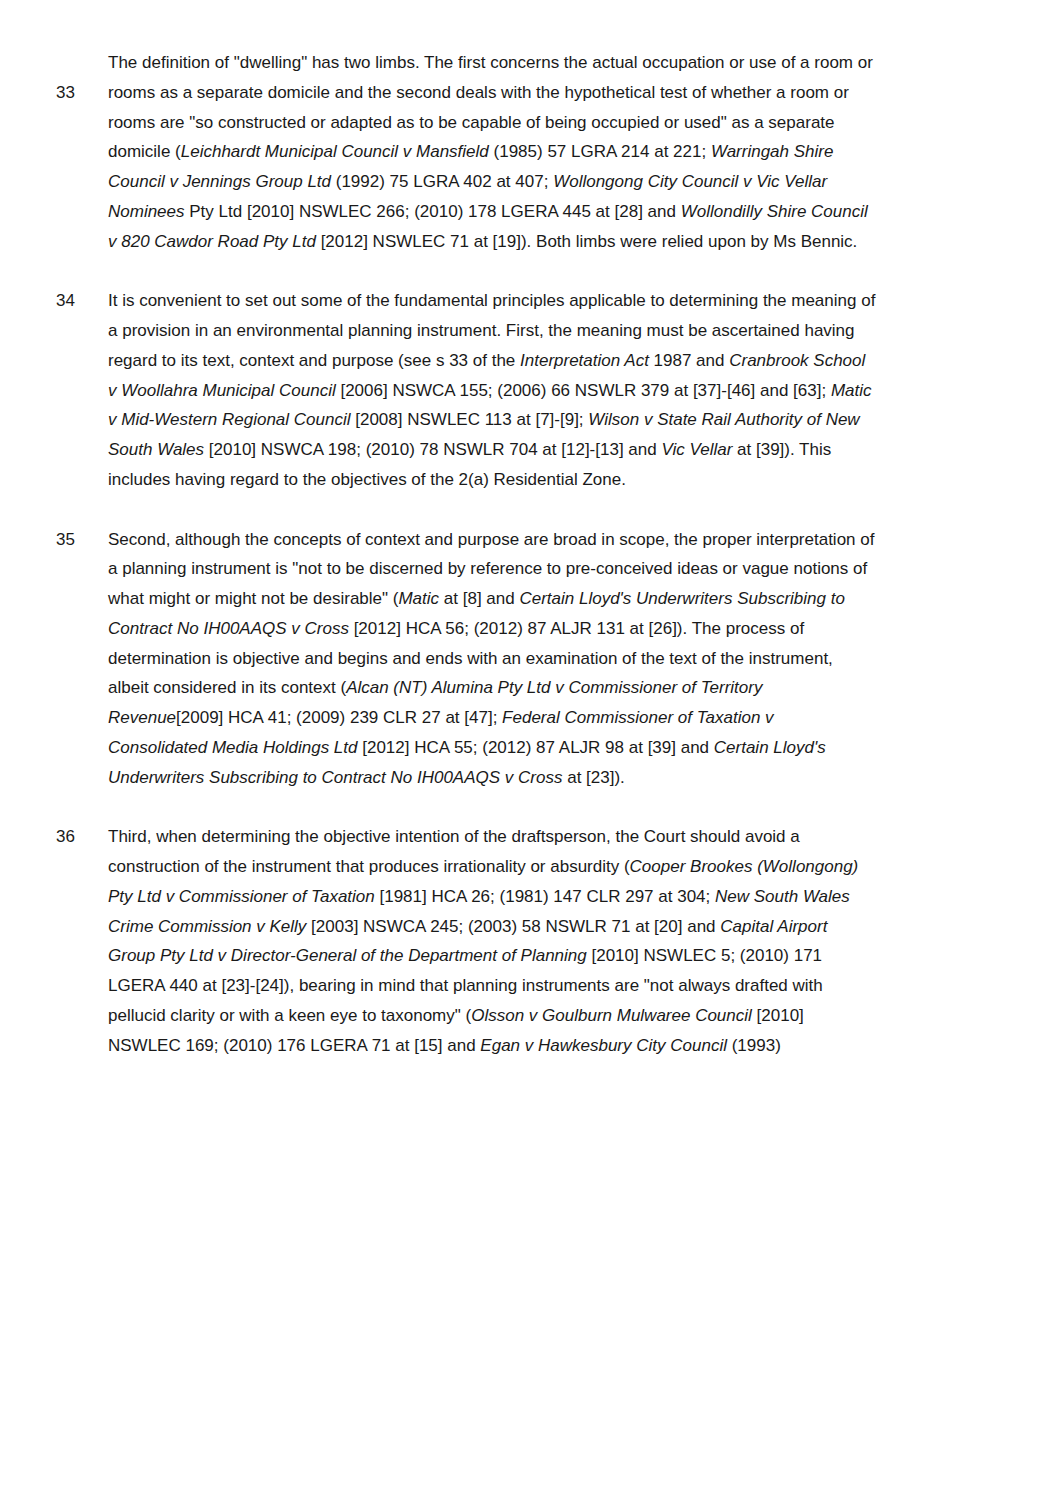The definition of "dwelling" has two limbs. The first concerns the actual occupation or use of a room or rooms as a separate domicile and the second deals with the hypothetical test of whether a room or rooms are "so constructed or adapted as to be capable of being occupied or used" as a separate domicile (Leichhardt Municipal Council v Mansfield (1985) 57 LGRA 214 at 221; Warringah Shire Council v Jennings Group Ltd (1992) 75 LGRA 402 at 407; Wollongong City Council v Vic Vellar Nominees Pty Ltd [2010] NSWLEC 266; (2010) 178 LGERA 445 at [28] and Wollondilly Shire Council v 820 Cawdor Road Pty Ltd [2012] NSWLEC 71 at [19]). Both limbs were relied upon by Ms Bennic.
It is convenient to set out some of the fundamental principles applicable to determining the meaning of a provision in an environmental planning instrument. First, the meaning must be ascertained having regard to its text, context and purpose (see s 33 of the Interpretation Act 1987 and Cranbrook School v Woollahra Municipal Council [2006] NSWCA 155; (2006) 66 NSWLR 379 at [37]-[46] and [63]; Matic v Mid-Western Regional Council [2008] NSWLEC 113 at [7]-[9]; Wilson v State Rail Authority of New South Wales [2010] NSWCA 198; (2010) 78 NSWLR 704 at [12]-[13] and Vic Vellar at [39]). This includes having regard to the objectives of the 2(a) Residential Zone.
Second, although the concepts of context and purpose are broad in scope, the proper interpretation of a planning instrument is "not to be discerned by reference to pre-conceived ideas or vague notions of what might or might not be desirable" (Matic at [8] and Certain Lloyd's Underwriters Subscribing to Contract No IH00AAQS v Cross [2012] HCA 56; (2012) 87 ALJR 131 at [26]). The process of determination is objective and begins and ends with an examination of the text of the instrument, albeit considered in its context (Alcan (NT) Alumina Pty Ltd v Commissioner of Territory Revenue[2009] HCA 41; (2009) 239 CLR 27 at [47]; Federal Commissioner of Taxation v Consolidated Media Holdings Ltd [2012] HCA 55; (2012) 87 ALJR 98 at [39] and Certain Lloyd's Underwriters Subscribing to Contract No IH00AAQS v Cross at [23]).
Third, when determining the objective intention of the draftsperson, the Court should avoid a construction of the instrument that produces irrationality or absurdity (Cooper Brookes (Wollongong) Pty Ltd v Commissioner of Taxation [1981] HCA 26; (1981) 147 CLR 297 at 304; New South Wales Crime Commission v Kelly [2003] NSWCA 245; (2003) 58 NSWLR 71 at [20] and Capital Airport Group Pty Ltd v Director-General of the Department of Planning [2010] NSWLEC 5; (2010) 171 LGERA 440 at [23]-[24]), bearing in mind that planning instruments are "not always drafted with pellucid clarity or with a keen eye to taxonomy" (Olsson v Goulburn Mulwaree Council [2010] NSWLEC 169; (2010) 176 LGERA 71 at [15] and Egan v Hawkesbury City Council (1993)